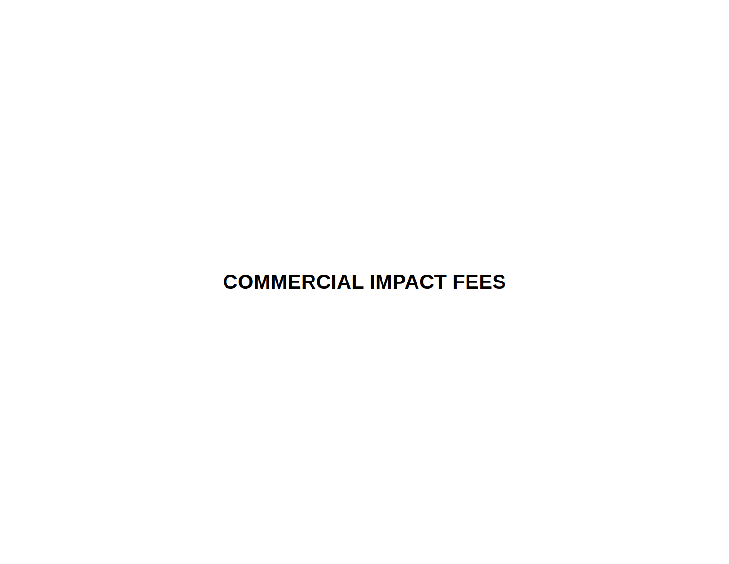COMMERCIAL IMPACT FEES